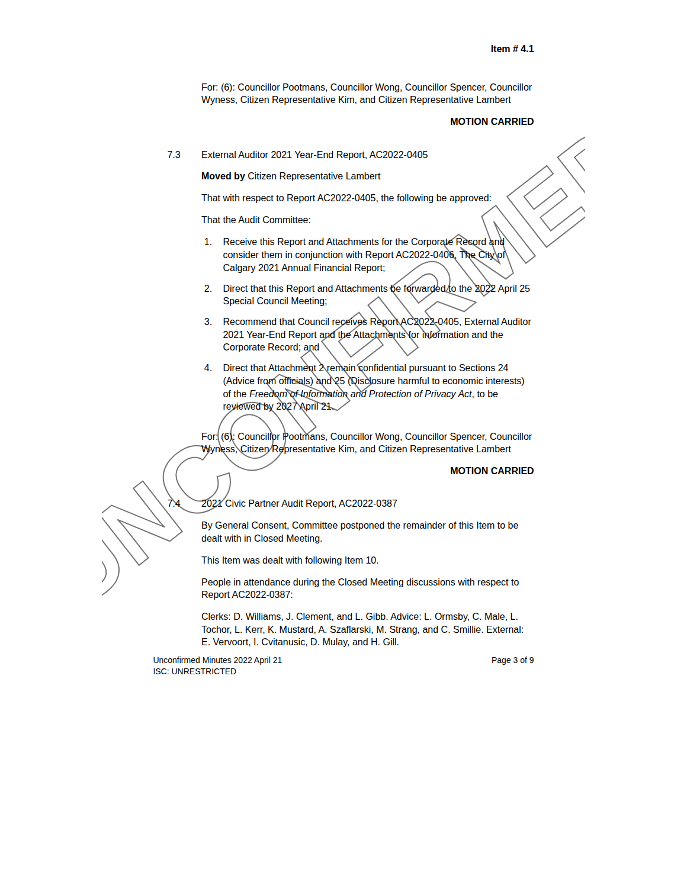UNCONFIRMED
Item # 4.1
For: (6): Councillor Pootmans, Councillor Wong, Councillor Spencer, Councillor Wyness, Citizen Representative Kim, and Citizen Representative Lambert
MOTION CARRIED
7.3
External Auditor 2021 Year-End Report, AC2022-0405
Moved by Citizen Representative Lambert
That with respect to Report AC2022-0405, the following be approved:
That the Audit Committee:
Receive this Report and Attachments for the Corporate Record and consider them in conjunction with Report AC2022-0406, The City of Calgary 2021 Annual Financial Report;
Direct that this Report and Attachments be forwarded to the 2022 April 25 Special Council Meeting;
Recommend that Council receives Report AC2022-0405, External Auditor 2021 Year-End Report and the Attachments for information and the Corporate Record; and
Direct that Attachment 2 remain confidential pursuant to Sections 24 (Advice from officials) and 25 (Disclosure harmful to economic interests) of the Freedom of Information and Protection of Privacy Act, to be reviewed by 2027 April 21.
For: (6): Councillor Pootmans, Councillor Wong, Councillor Spencer, Councillor Wyness, Citizen Representative Kim, and Citizen Representative Lambert
MOTION CARRIED
7.4
2021 Civic Partner Audit Report, AC2022-0387
By General Consent, Committee postponed the remainder of this Item to be dealt with in Closed Meeting.
This Item was dealt with following Item 10.
People in attendance during the Closed Meeting discussions with respect to Report AC2022-0387:
Clerks: D. Williams, J. Clement, and L. Gibb. Advice: L. Ormsby, C. Male, L. Tochor, L. Kerr, K. Mustard, A. Szaflarski, M. Strang, and C. Smillie. External: E. Vervoort, I. Cvitanusic, D. Mulay, and H. Gill.
Unconfirmed Minutes 2022 April 21
ISC: UNRESTRICTED
Page 3 of 9